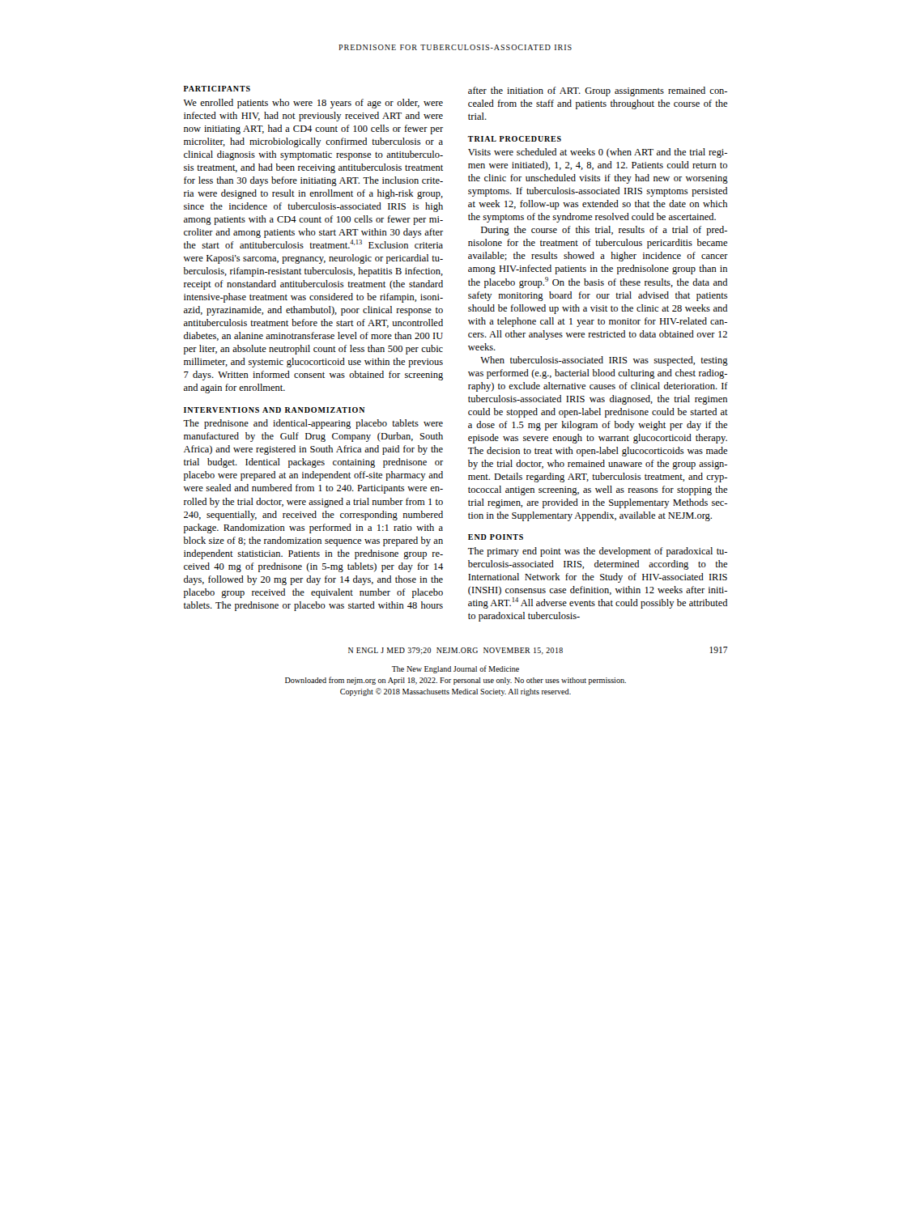Prednisone for Tuberculosis-Associated IRIS
Participants
We enrolled patients who were 18 years of age or older, were infected with HIV, had not previously received ART and were now initiating ART, had a CD4 count of 100 cells or fewer per microliter, had microbiologically confirmed tuberculosis or a clinical diagnosis with symptomatic response to antituberculosis treatment, and had been receiving antituberculosis treatment for less than 30 days before initiating ART. The inclusion criteria were designed to result in enrollment of a high-risk group, since the incidence of tuberculosis-associated IRIS is high among patients with a CD4 count of 100 cells or fewer per microliter and among patients who start ART within 30 days after the start of antituberculosis treatment.4,13 Exclusion criteria were Kaposi's sarcoma, pregnancy, neurologic or pericardial tuberculosis, rifampin-resistant tuberculosis, hepatitis B infection, receipt of nonstandard antituberculosis treatment (the standard intensive-phase treatment was considered to be rifampin, isoniazid, pyrazinamide, and ethambutol), poor clinical response to antituberculosis treatment before the start of ART, uncontrolled diabetes, an alanine aminotransferase level of more than 200 IU per liter, an absolute neutrophil count of less than 500 per cubic millimeter, and systemic glucocorticoid use within the previous 7 days. Written informed consent was obtained for screening and again for enrollment.
Interventions and Randomization
The prednisone and identical-appearing placebo tablets were manufactured by the Gulf Drug Company (Durban, South Africa) and were registered in South Africa and paid for by the trial budget. Identical packages containing prednisone or placebo were prepared at an independent off-site pharmacy and were sealed and numbered from 1 to 240. Participants were enrolled by the trial doctor, were assigned a trial number from 1 to 240, sequentially, and received the corresponding numbered package. Randomization was performed in a 1:1 ratio with a block size of 8; the randomization sequence was prepared by an independent statistician. Patients in the prednisone group received 40 mg of prednisone (in 5-mg tablets) per day for 14 days, followed by 20 mg per day for 14 days, and those in the placebo group received the equivalent number of placebo tablets. The prednisone or placebo was started within 48 hours after the initiation of ART. Group assignments remained concealed from the staff and patients throughout the course of the trial.
Trial Procedures
Visits were scheduled at weeks 0 (when ART and the trial regimen were initiated), 1, 2, 4, 8, and 12. Patients could return to the clinic for unscheduled visits if they had new or worsening symptoms. If tuberculosis-associated IRIS symptoms persisted at week 12, follow-up was extended so that the date on which the symptoms of the syndrome resolved could be ascertained.
During the course of this trial, results of a trial of prednisolone for the treatment of tuberculous pericarditis became available; the results showed a higher incidence of cancer among HIV-infected patients in the prednisolone group than in the placebo group.9 On the basis of these results, the data and safety monitoring board for our trial advised that patients should be followed up with a visit to the clinic at 28 weeks and with a telephone call at 1 year to monitor for HIV-related cancers. All other analyses were restricted to data obtained over 12 weeks.
When tuberculosis-associated IRIS was suspected, testing was performed (e.g., bacterial blood culturing and chest radiography) to exclude alternative causes of clinical deterioration. If tuberculosis-associated IRIS was diagnosed, the trial regimen could be stopped and open-label prednisone could be started at a dose of 1.5 mg per kilogram of body weight per day if the episode was severe enough to warrant glucocorticoid therapy. The decision to treat with open-label glucocorticoids was made by the trial doctor, who remained unaware of the group assignment. Details regarding ART, tuberculosis treatment, and cryptococcal antigen screening, as well as reasons for stopping the trial regimen, are provided in the Supplementary Methods section in the Supplementary Appendix, available at NEJM.org.
End Points
The primary end point was the development of paradoxical tuberculosis-associated IRIS, determined according to the International Network for the Study of HIV-associated IRIS (INSHI) consensus case definition, within 12 weeks after initiating ART.14 All adverse events that could possibly be attributed to paradoxical tuberculosis-
N ENGL J MED 379;20 NEJM.ORG NOVEMBER 15, 2018 1917
The New England Journal of Medicine
Downloaded from nejm.org on April 18, 2022. For personal use only. No other uses without permission.
Copyright © 2018 Massachusetts Medical Society. All rights reserved.